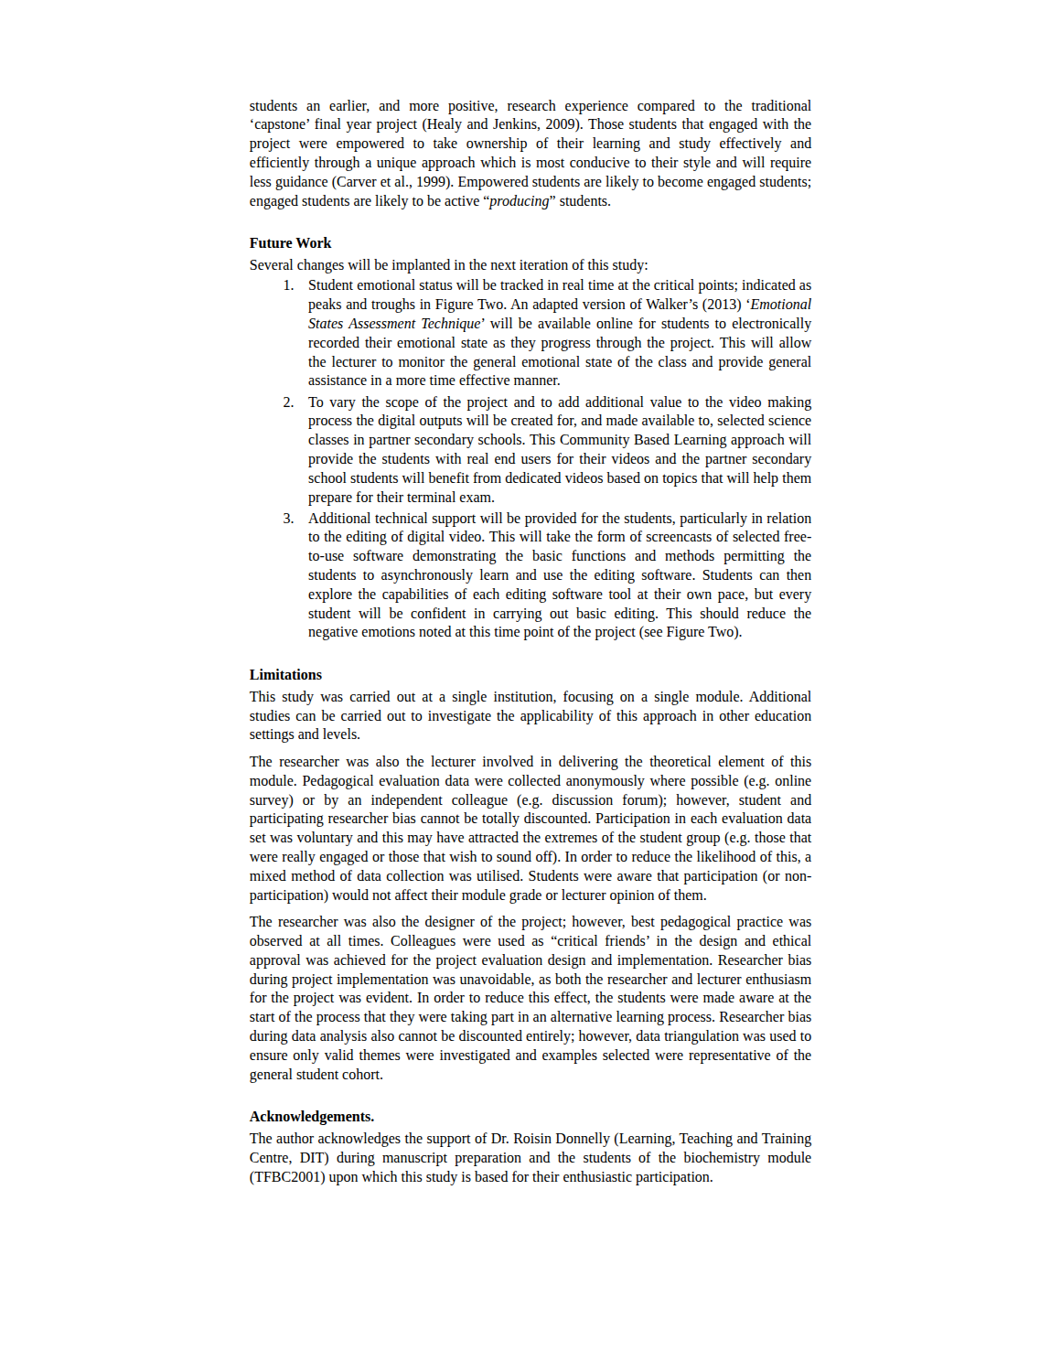students an earlier, and more positive, research experience compared to the traditional ‘capstone’ final year project (Healy and Jenkins, 2009). Those students that engaged with the project were empowered to take ownership of their learning and study effectively and efficiently through a unique approach which is most conducive to their style and will require less guidance (Carver et al., 1999). Empowered students are likely to become engaged students; engaged students are likely to be active “producing” students.
Future Work
Several changes will be implanted in the next iteration of this study:
Student emotional status will be tracked in real time at the critical points; indicated as peaks and troughs in Figure Two. An adapted version of Walker’s (2013) ‘Emotional States Assessment Technique’ will be available online for students to electronically recorded their emotional state as they progress through the project. This will allow the lecturer to monitor the general emotional state of the class and provide general assistance in a more time effective manner.
To vary the scope of the project and to add additional value to the video making process the digital outputs will be created for, and made available to, selected science classes in partner secondary schools. This Community Based Learning approach will provide the students with real end users for their videos and the partner secondary school students will benefit from dedicated videos based on topics that will help them prepare for their terminal exam.
Additional technical support will be provided for the students, particularly in relation to the editing of digital video. This will take the form of screencasts of selected free-to-use software demonstrating the basic functions and methods permitting the students to asynchronously learn and use the editing software. Students can then explore the capabilities of each editing software tool at their own pace, but every student will be confident in carrying out basic editing. This should reduce the negative emotions noted at this time point of the project (see Figure Two).
Limitations
This study was carried out at a single institution, focusing on a single module. Additional studies can be carried out to investigate the applicability of this approach in other education settings and levels.
The researcher was also the lecturer involved in delivering the theoretical element of this module. Pedagogical evaluation data were collected anonymously where possible (e.g. online survey) or by an independent colleague (e.g. discussion forum); however, student and participating researcher bias cannot be totally discounted. Participation in each evaluation data set was voluntary and this may have attracted the extremes of the student group (e.g. those that were really engaged or those that wish to sound off). In order to reduce the likelihood of this, a mixed method of data collection was utilised. Students were aware that participation (or non-participation) would not affect their module grade or lecturer opinion of them.
The researcher was also the designer of the project; however, best pedagogical practice was observed at all times. Colleagues were used as “critical friends’ in the design and ethical approval was achieved for the project evaluation design and implementation. Researcher bias during project implementation was unavoidable, as both the researcher and lecturer enthusiasm for the project was evident. In order to reduce this effect, the students were made aware at the start of the process that they were taking part in an alternative learning process. Researcher bias during data analysis also cannot be discounted entirely; however, data triangulation was used to ensure only valid themes were investigated and examples selected were representative of the general student cohort.
Acknowledgements.
The author acknowledges the support of Dr. Roisin Donnelly (Learning, Teaching and Training Centre, DIT) during manuscript preparation and the students of the biochemistry module (TFBC2001) upon which this study is based for their enthusiastic participation.